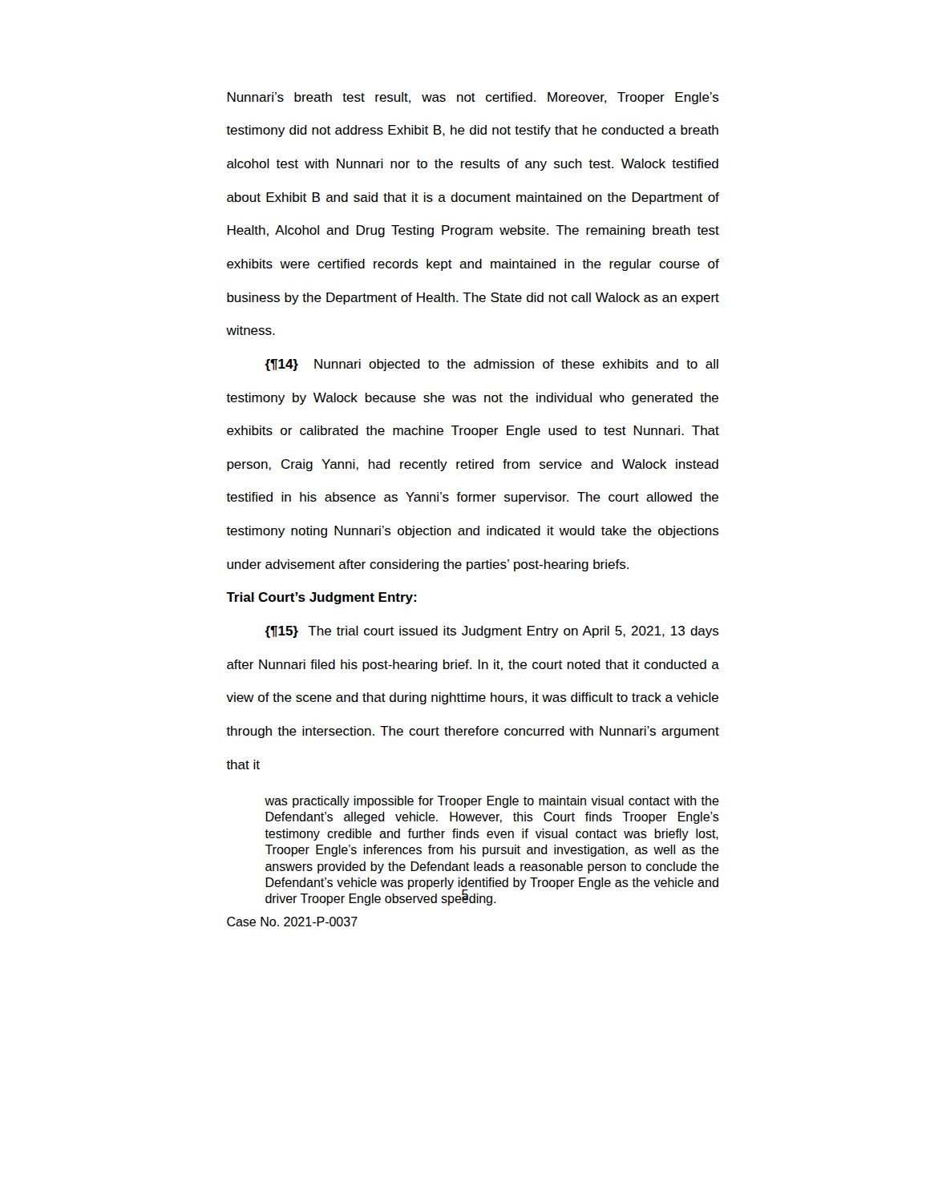Nunnari’s breath test result, was not certified. Moreover, Trooper Engle’s testimony did not address Exhibit B, he did not testify that he conducted a breath alcohol test with Nunnari nor to the results of any such test. Walock testified about Exhibit B and said that it is a document maintained on the Department of Health, Alcohol and Drug Testing Program website. The remaining breath test exhibits were certified records kept and maintained in the regular course of business by the Department of Health. The State did not call Walock as an expert witness.
{¶14} Nunnari objected to the admission of these exhibits and to all testimony by Walock because she was not the individual who generated the exhibits or calibrated the machine Trooper Engle used to test Nunnari. That person, Craig Yanni, had recently retired from service and Walock instead testified in his absence as Yanni’s former supervisor. The court allowed the testimony noting Nunnari’s objection and indicated it would take the objections under advisement after considering the parties’ post-hearing briefs.
Trial Court’s Judgment Entry:
{¶15} The trial court issued its Judgment Entry on April 5, 2021, 13 days after Nunnari filed his post-hearing brief. In it, the court noted that it conducted a view of the scene and that during nighttime hours, it was difficult to track a vehicle through the intersection. The court therefore concurred with Nunnari’s argument that it
was practically impossible for Trooper Engle to maintain visual contact with the Defendant’s alleged vehicle. However, this Court finds Trooper Engle’s testimony credible and further finds even if visual contact was briefly lost, Trooper Engle’s inferences from his pursuit and investigation, as well as the answers provided by the Defendant leads a reasonable person to conclude the Defendant’s vehicle was properly identified by Trooper Engle as the vehicle and driver Trooper Engle observed speeding.
5
Case No. 2021-P-0037